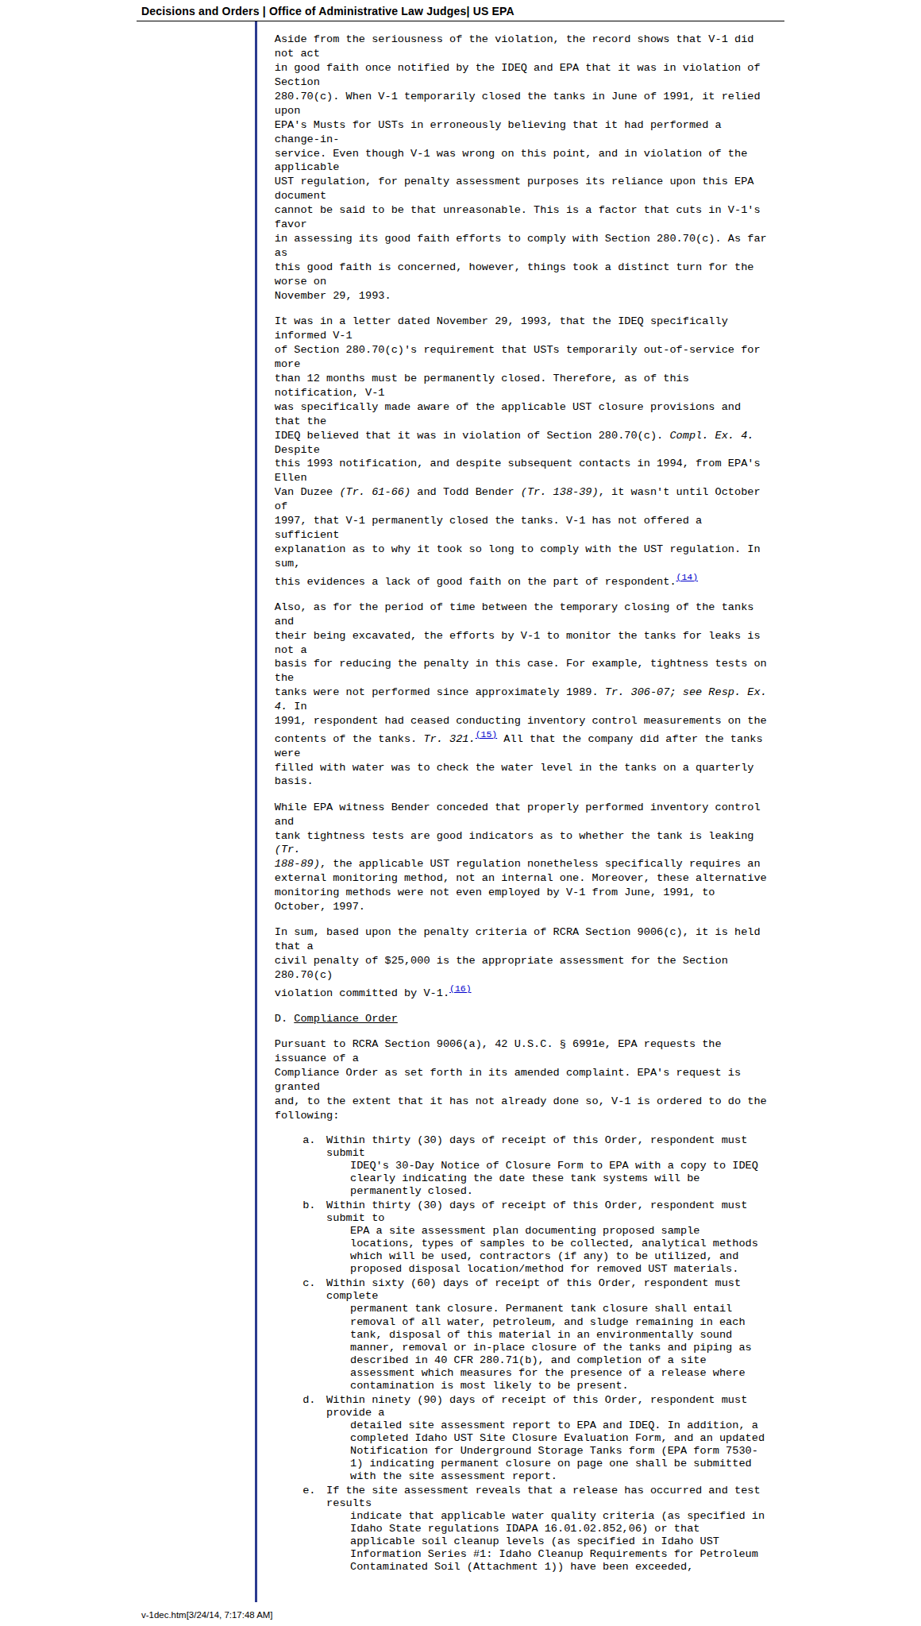Decisions and Orders | Office of Administrative Law Judges| US EPA
Aside from the seriousness of the violation, the record shows that V-1 did not act in good faith once notified by the IDEQ and EPA that it was in violation of Section 280.70(c). When V-1 temporarily closed the tanks in June of 1991, it relied upon EPA's Musts for USTs in erroneously believing that it had performed a change-in- service. Even though V-1 was wrong on this point, and in violation of the applicable UST regulation, for penalty assessment purposes its reliance upon this EPA document cannot be said to be that unreasonable. This is a factor that cuts in V-1's favor in assessing its good faith efforts to comply with Section 280.70(c). As far as this good faith is concerned, however, things took a distinct turn for the worse on November 29, 1993.
It was in a letter dated November 29, 1993, that the IDEQ specifically informed V-1 of Section 280.70(c)'s requirement that USTs temporarily out-of-service for more than 12 months must be permanently closed. Therefore, as of this notification, V-1 was specifically made aware of the applicable UST closure provisions and that the IDEQ believed that it was in violation of Section 280.70(c). Compl. Ex. 4. Despite this 1993 notification, and despite subsequent contacts in 1994, from EPA's Ellen Van Duzee (Tr. 61-66) and Todd Bender (Tr. 138-39), it wasn't until October of 1997, that V-1 permanently closed the tanks. V-1 has not offered a sufficient explanation as to why it took so long to comply with the UST regulation. In sum, this evidences a lack of good faith on the part of respondent.(14)
Also, as for the period of time between the temporary closing of the tanks and their being excavated, the efforts by V-1 to monitor the tanks for leaks is not a basis for reducing the penalty in this case. For example, tightness tests on the tanks were not performed since approximately 1989. Tr. 306-07; see Resp. Ex. 4. In 1991, respondent had ceased conducting inventory control measurements on the contents of the tanks. Tr. 321.(15) All that the company did after the tanks were filled with water was to check the water level in the tanks on a quarterly basis.
While EPA witness Bender conceded that properly performed inventory control and tank tightness tests are good indicators as to whether the tank is leaking (Tr. 188-89), the applicable UST regulation nonetheless specifically requires an external monitoring method, not an internal one. Moreover, these alternative monitoring methods were not even employed by V-1 from June, 1991, to October, 1997.
In sum, based upon the penalty criteria of RCRA Section 9006(c), it is held that a civil penalty of $25,000 is the appropriate assessment for the Section 280.70(c) violation committed by V-1.(16)
D. Compliance Order
Pursuant to RCRA Section 9006(a), 42 U.S.C. § 6991e, EPA requests the issuance of a Compliance Order as set forth in its amended complaint. EPA's request is granted and, to the extent that it has not already done so, V-1 is ordered to do the following:
a. Within thirty (30) days of receipt of this Order, respondent must submit IDEQ's 30-Day Notice of Closure Form to EPA with a copy to IDEQ clearly indicating the date these tank systems will be permanently closed.
b. Within thirty (30) days of receipt of this Order, respondent must submit to EPA a site assessment plan documenting proposed sample locations, types of samples to be collected, analytical methods which will be used, contractors (if any) to be utilized, and proposed disposal location/method for removed UST materials.
c. Within sixty (60) days of receipt of this Order, respondent must complete permanent tank closure. Permanent tank closure shall entail removal of all water, petroleum, and sludge remaining in each tank, disposal of this material in an environmentally sound manner, removal or in-place closure of the tanks and piping as described in 40 CFR 280.71(b), and completion of a site assessment which measures for the presence of a release where contamination is most likely to be present.
d. Within ninety (90) days of receipt of this Order, respondent must provide a detailed site assessment report to EPA and IDEQ. In addition, a completed Idaho UST Site Closure Evaluation Form, and an updated Notification for Underground Storage Tanks form (EPA form 7530-1) indicating permanent closure on page one shall be submitted with the site assessment report.
e. If the site assessment reveals that a release has occurred and test results indicate that applicable water quality criteria (as specified in Idaho State regulations IDAPA 16.01.02.852,06) or that applicable soil cleanup levels (as specified in Idaho UST Information Series #1: Idaho Cleanup Requirements for Petroleum Contaminated Soil (Attachment 1)) have been exceeded,
v-1dec.htm[3/24/14, 7:17:48 AM]